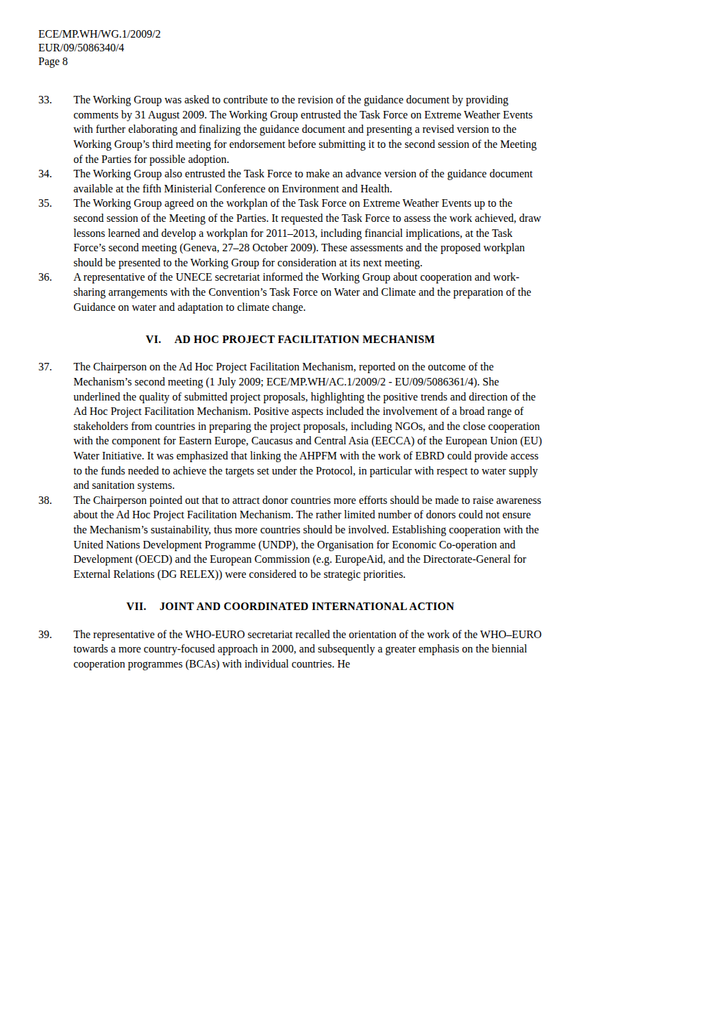ECE/MP.WH/WG.1/2009/2
EUR/09/5086340/4
Page 8
33.
The Working Group was asked to contribute to the revision of the guidance document by providing comments by 31 August 2009. The Working Group entrusted the Task Force on Extreme Weather Events with further elaborating and finalizing the guidance document and presenting a revised version to the Working Group’s third meeting for endorsement before submitting it to the second session of the Meeting of the Parties for possible adoption.
34.
The Working Group also entrusted the Task Force to make an advance version of the guidance document available at the fifth Ministerial Conference on Environment and Health.
35.
The Working Group agreed on the workplan of the Task Force on Extreme Weather Events up to the second session of the Meeting of the Parties. It requested the Task Force to assess the work achieved, draw lessons learned and develop a workplan for 2011–2013, including financial implications, at the Task Force’s second meeting (Geneva, 27–28 October 2009). These assessments and the proposed workplan should be presented to the Working Group for consideration at its next meeting.
36.
A representative of the UNECE secretariat informed the Working Group about cooperation and work-sharing arrangements with the Convention’s Task Force on Water and Climate and the preparation of the Guidance on water and adaptation to climate change.
VI. AD HOC PROJECT FACILITATION MECHANISM
37.
The Chairperson on the Ad Hoc Project Facilitation Mechanism, reported on the outcome of the Mechanism’s second meeting (1 July 2009; ECE/MP.WH/AC.1/2009/2 - EU/09/5086361/4). She underlined the quality of submitted project proposals, highlighting the positive trends and direction of the Ad Hoc Project Facilitation Mechanism. Positive aspects included the involvement of a broad range of stakeholders from countries in preparing the project proposals, including NGOs, and the close cooperation with the component for Eastern Europe, Caucasus and Central Asia (EECCA) of the European Union (EU) Water Initiative. It was emphasized that linking the AHPFM with the work of EBRD could provide access to the funds needed to achieve the targets set under the Protocol, in particular with respect to water supply and sanitation systems.
38.
The Chairperson pointed out that to attract donor countries more efforts should be made to raise awareness about the Ad Hoc Project Facilitation Mechanism. The rather limited number of donors could not ensure the Mechanism’s sustainability, thus more countries should be involved. Establishing cooperation with the United Nations Development Programme (UNDP), the Organisation for Economic Co-operation and Development (OECD) and the European Commission (e.g. EuropeAid, and the Directorate-General for External Relations (DG RELEX)) were considered to be strategic priorities.
VII. JOINT AND COORDINATED INTERNATIONAL ACTION
39.
The representative of the WHO-EURO secretariat recalled the orientation of the work of the WHO–EURO towards a more country-focused approach in 2000, and subsequently a greater emphasis on the biennial cooperation programmes (BCAs) with individual countries. He